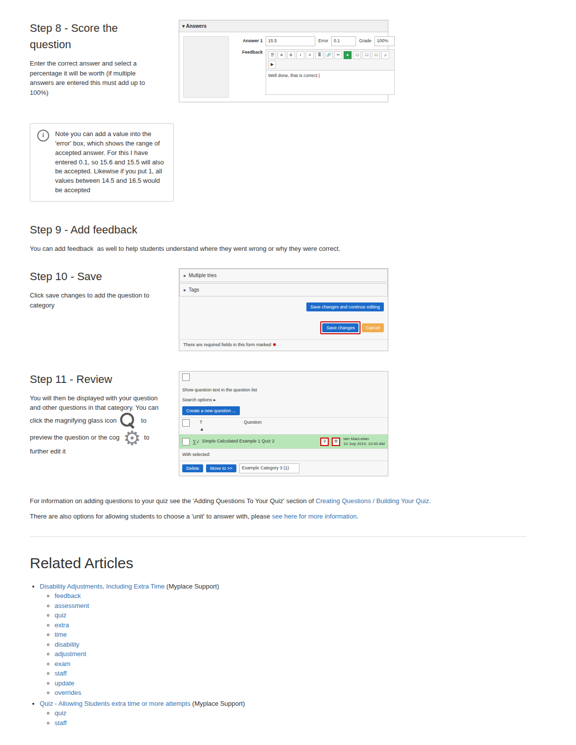Step 8 - Score the question
Enter the correct answer and select a percentage it will be worth (if multiple answers are entered this must add up to 100%)
▾ Answers
Answer 1 15.5 Error 0.1 Grade 100%
Feedback
☰ A B I ≡ ≣ 🔗 ✂ ● ☐ ☐ ☐ ♫ ▶
Well done, that is correct |
i
Note you can add a value into the 'error' box, which shows the range of accepted answer. For this I have entered 0.1, so 15.6 and 15.5 will also be accepted. Likewise if you put 1, all values between 14.5 and 16.5 would be accepted
Step 9 - Add feedback
You can add feedback as well to help students understand where they went wrong or why they were correct.
Step 10 - Save
Click save changes to add the question to category
Multiple tries
Tags
Save changes and continue editing
Save changes Cancel
There are required fields in this form marked ✱ .
Step 11 - Review
You will then be displayed with your question and other questions in that category. You can click the magnifying glass icon to preview the question or the cog to further edit it
Show question text in the question list
Search options ▸
Create a new question ...
T
▲ Question
∑√ Simple Calculated Example 1 Quiz 2 ⚲ ⚙ Iain MacLellan
19 July 2019, 10:40 AM
With selected:
Delete Move to >> Example Category 3 (1)
For information on adding questions to your quiz see the 'Adding Questions To Your Quiz' section of Creating Questions / Building Your Quiz.
There are also options for allowing students to choose a 'unit' to answer with, please see here for more information.
Related Articles
Disability Adjustments, Including Extra Time (Myplace Support)
feedback
assessment
quiz
extra
time
disability
adjustment
exam
staff
update
overrides
Quiz - Allowing Students extra time or more attempts (Myplace Support)
quiz
staff